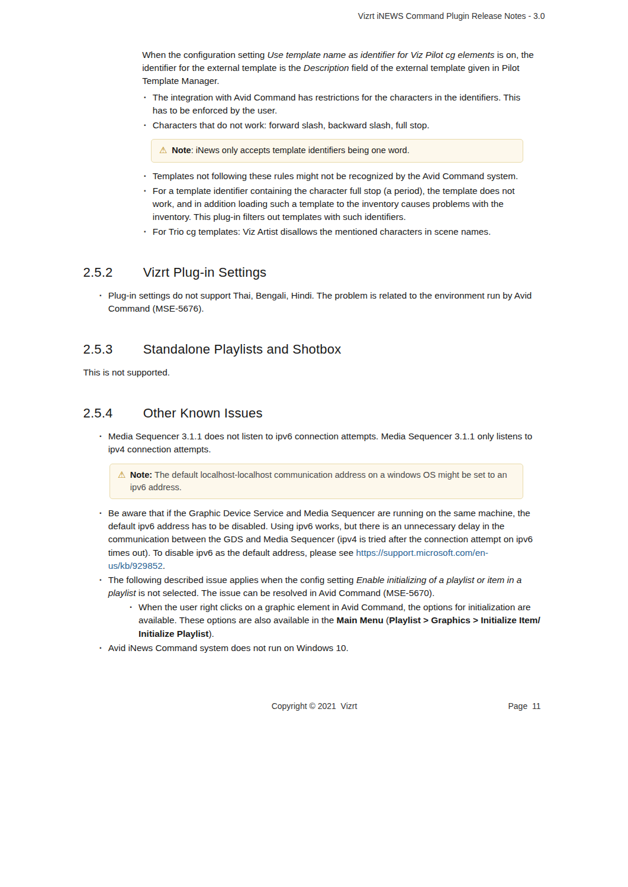Vizrt iNEWS Command Plugin Release Notes - 3.0
When the configuration setting Use template name as identifier for Viz Pilot cg elements is on, the identifier for the external template is the Description field of the external template given in Pilot Template Manager.
The integration with Avid Command has restrictions for the characters in the identifiers. This has to be enforced by the user.
Characters that do not work: forward slash, backward slash, full stop.
⚠ Note: iNews only accepts template identifiers being one word.
Templates not following these rules might not be recognized by the Avid Command system.
For a template identifier containing the character full stop (a period), the template does not work, and in addition loading such a template to the inventory causes problems with the inventory. This plug-in filters out templates with such identifiers.
For Trio cg templates: Viz Artist disallows the mentioned characters in scene names.
2.5.2 Vizrt Plug-in Settings
Plug-in settings do not support Thai, Bengali, Hindi. The problem is related to the environment run by Avid Command (MSE-5676).
2.5.3 Standalone Playlists and Shotbox
This is not supported.
2.5.4 Other Known Issues
Media Sequencer 3.1.1 does not listen to ipv6 connection attempts. Media Sequencer 3.1.1 only listens to ipv4 connection attempts.
⚠ Note: The default localhost-localhost communication address on a windows OS might be set to an ipv6 address.
Be aware that if the Graphic Device Service and Media Sequencer are running on the same machine, the default ipv6 address has to be disabled. Using ipv6 works, but there is an unnecessary delay in the communication between the GDS and Media Sequencer (ipv4 is tried after the connection attempt on ipv6 times out). To disable ipv6 as the default address, please see https://support.microsoft.com/en-us/kb/929852.
The following described issue applies when the config setting Enable initializing of a playlist or item in a playlist is not selected. The issue can be resolved in Avid Command (MSE-5670).
When the user right clicks on a graphic element in Avid Command, the options for initialization are available. These options are also available in the Main Menu (Playlist > Graphics > Initialize Item/ Initialize Playlist).
Avid iNews Command system does not run on Windows 10.
Copyright © 2021 Vizrt Page 11